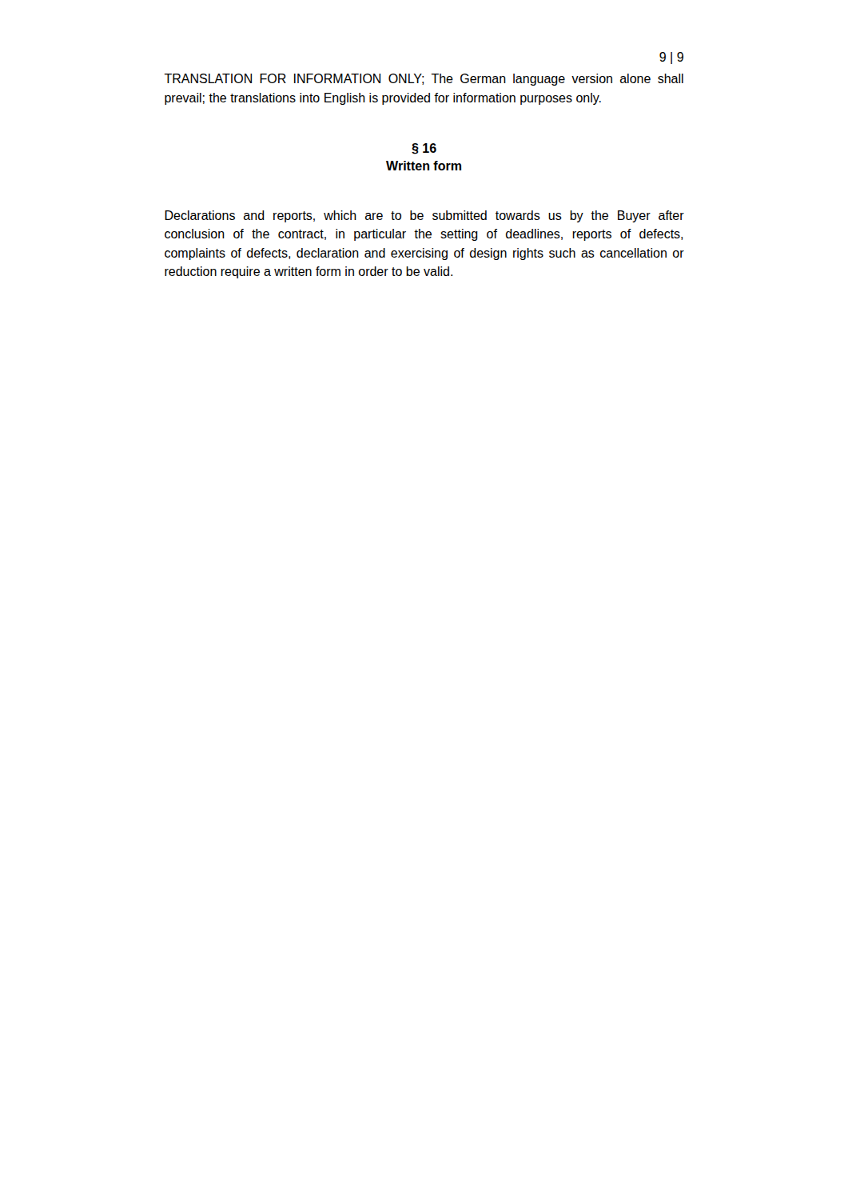9 | 9
TRANSLATION FOR INFORMATION ONLY; The German language version alone shall prevail; the translations into English is provided for information purposes only.
§ 16 Written form
Declarations and reports, which are to be submitted towards us by the Buyer after conclusion of the contract, in particular the setting of deadlines, reports of defects, complaints of defects, declaration and exercising of design rights such as cancellation or reduction require a written form in order to be valid.